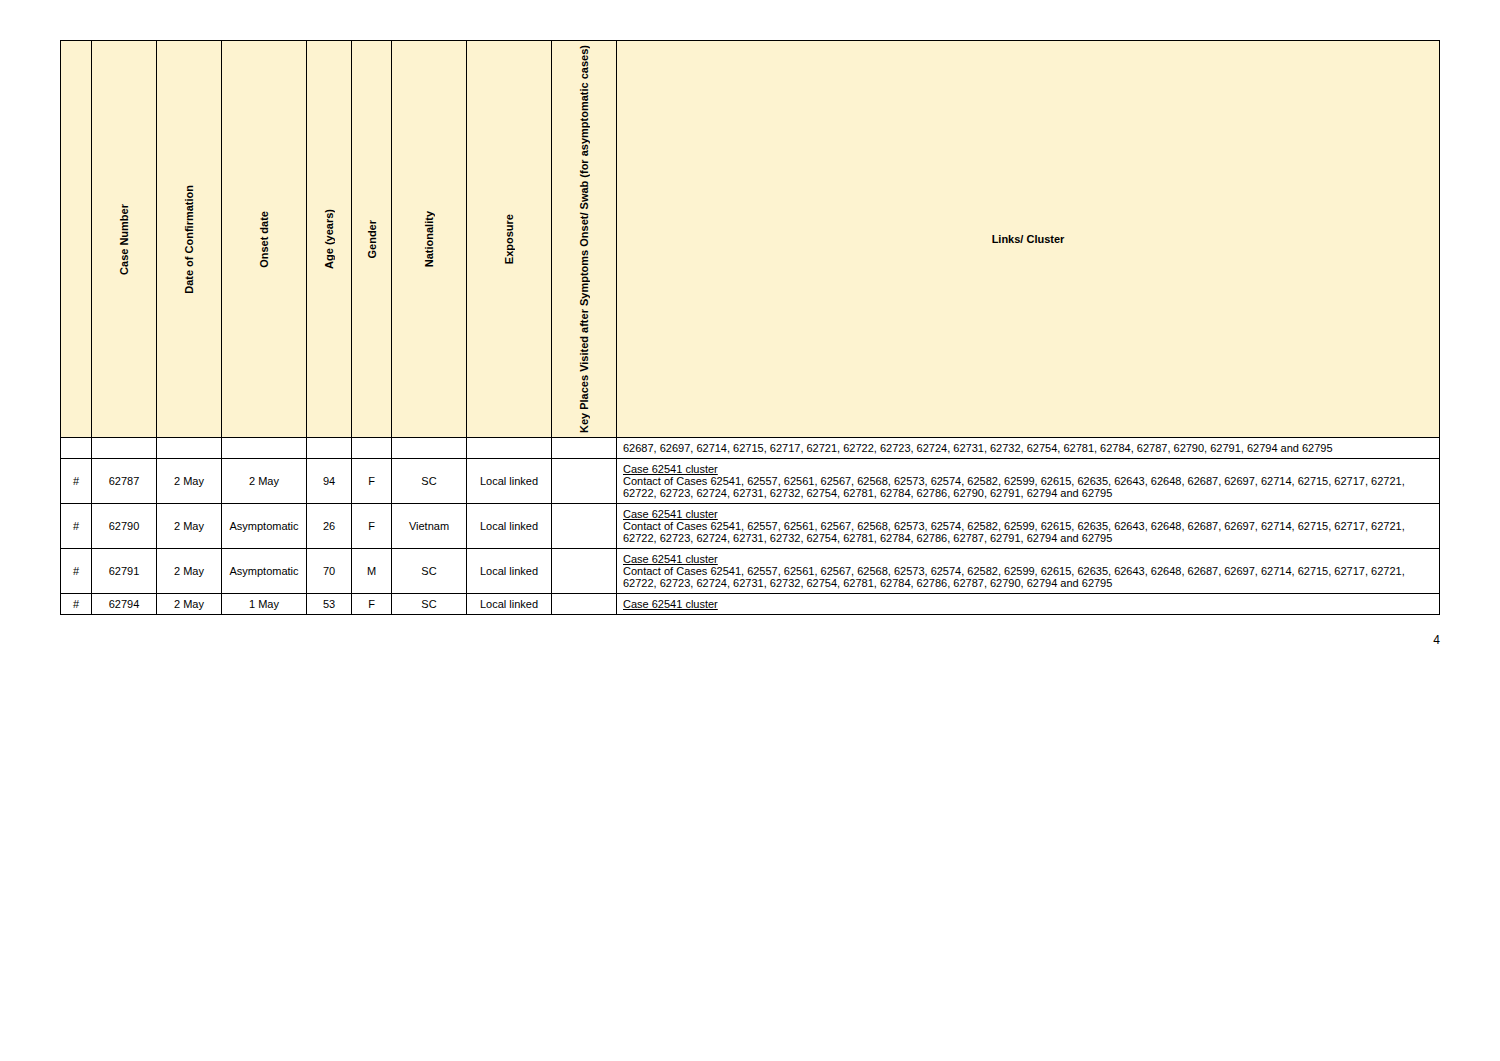| | Case Number | Date of Confirmation | Onset date | Age (years) | Gender | Nationality | Exposure | Key Places Visited after Symptoms Onset/ Swab (for asymptomatic cases) | Links/ Cluster |
| --- | --- | --- | --- | --- | --- | --- | --- | --- | --- |
| | | | | | | | | | 62687, 62697, 62714, 62715, 62717, 62721, 62722, 62723, 62724, 62731, 62732, 62754, 62781, 62784, 62787, 62790, 62791, 62794 and 62795 |
| # | 62787 | 2 May | 2 May | 94 | F | SC | Local linked | | Case 62541 cluster Contact of Cases 62541, 62557, 62561, 62567, 62568, 62573, 62574, 62582, 62599, 62615, 62635, 62643, 62648, 62687, 62697, 62714, 62715, 62717, 62721, 62722, 62723, 62724, 62731, 62732, 62754, 62781, 62784, 62786, 62790, 62791, 62794 and 62795 |
| # | 62790 | 2 May | Asymptomatic | 26 | F | Vietnam | Local linked | | Case 62541 cluster Contact of Cases 62541, 62557, 62561, 62567, 62568, 62573, 62574, 62582, 62599, 62615, 62635, 62643, 62648, 62687, 62697, 62714, 62715, 62717, 62721, 62722, 62723, 62724, 62731, 62732, 62754, 62781, 62784, 62786, 62787, 62791, 62794 and 62795 |
| # | 62791 | 2 May | Asymptomatic | 70 | M | SC | Local linked | | Case 62541 cluster Contact of Cases 62541, 62557, 62561, 62567, 62568, 62573, 62574, 62582, 62599, 62615, 62635, 62643, 62648, 62687, 62697, 62714, 62715, 62717, 62721, 62722, 62723, 62724, 62731, 62732, 62754, 62781, 62784, 62786, 62787, 62790, 62794 and 62795 |
| # | 62794 | 2 May | 1 May | 53 | F | SC | Local linked | | Case 62541 cluster |
4